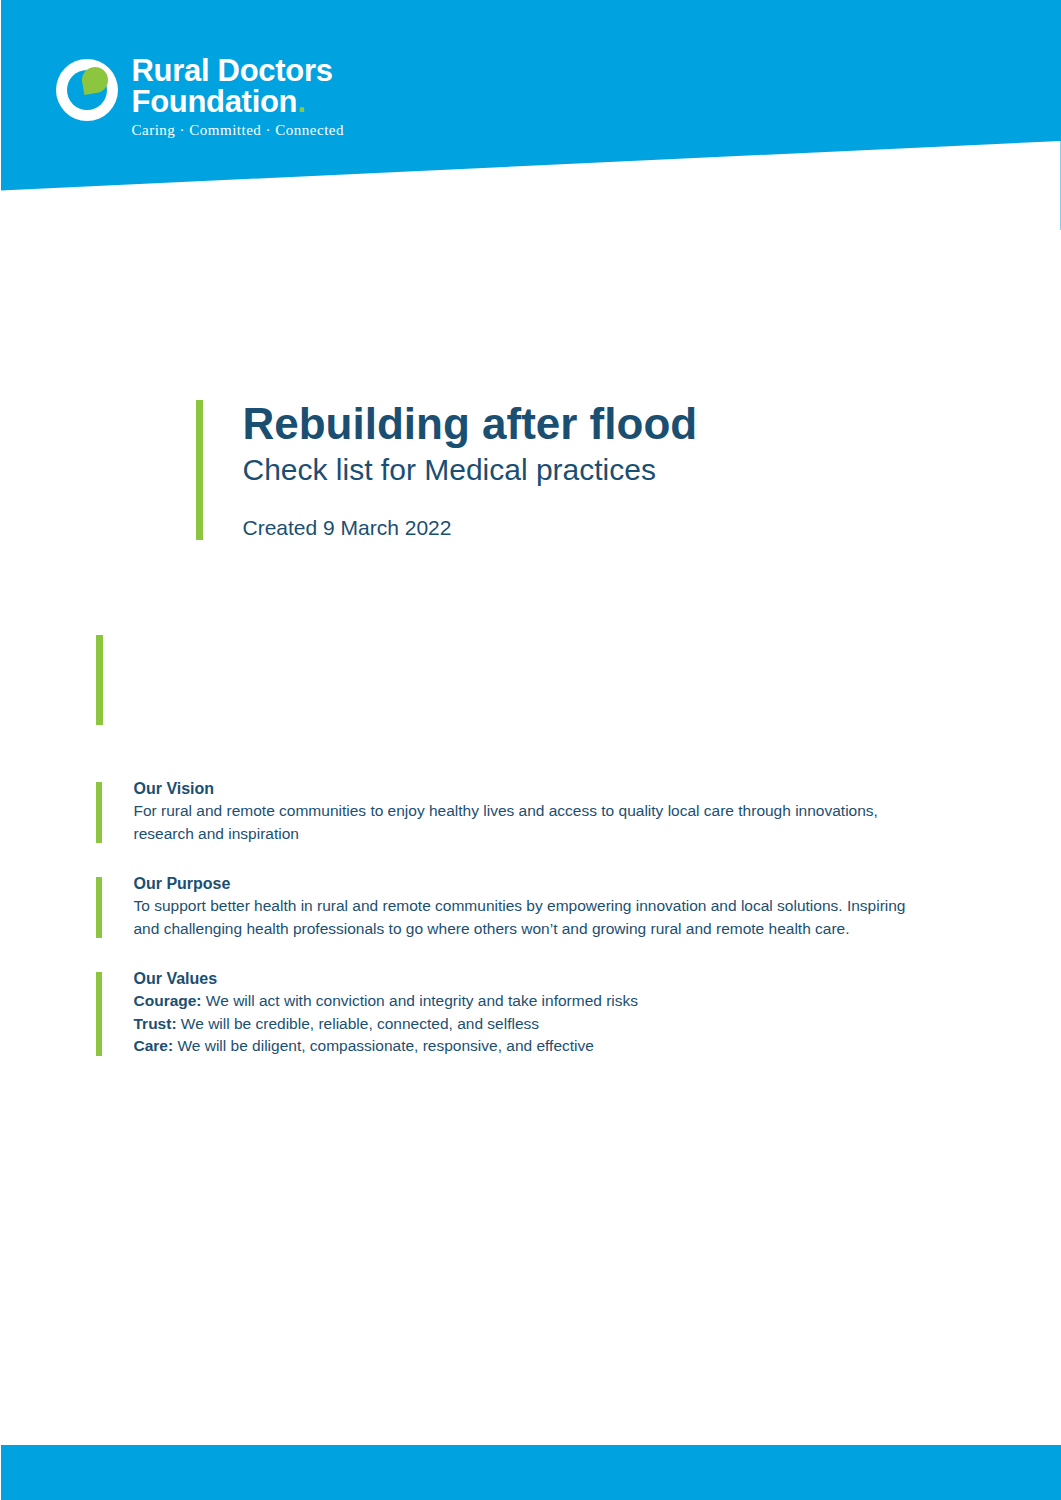Rural Doctors Foundation.
Caring · Committed · Connected
Rebuilding after flood
Check list for Medical practices
Created 9 March 2022
Our Vision
For rural and remote communities to enjoy healthy lives and access to quality local care through innovations, research and inspiration
Our Purpose
To support better health in rural and remote communities by empowering innovation and local solutions. Inspiring and challenging health professionals to go where others won’t and growing rural and remote health care.
Our Values
Courage: We will act with conviction and integrity and take informed risks
Trust: We will be credible, reliable, connected, and selfless
Care: We will be diligent, compassionate, responsive, and effective